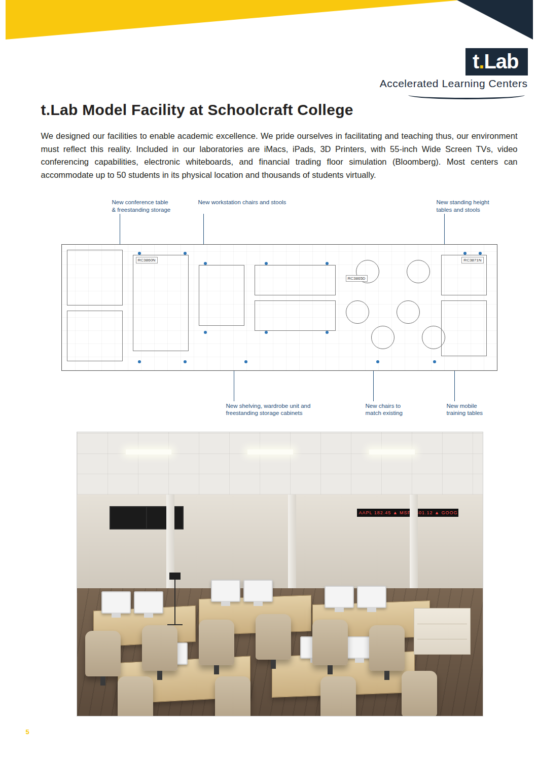t. Lab
Accelerated Learning Centers
t.Lab Model Facility at Schoolcraft College
We designed our facilities to enable academic excellence. We pride ourselves in facilitating and teaching thus, our environment must reflect this reality. Included in our laboratories are iMacs, iPads, 3D Printers, with 55-inch Wide Screen TVs, video conferencing capabilities, electronic whiteboards, and financial trading floor simulation (Bloomberg). Most centers can accommodate up to 50 students in its physical location and thousands of students virtually.
New conference table
& freestanding storage
New workstation chairs and stools
New standing height
tables and stools
RC3860N
RC3865D
RC3871N
New shelving, wardrobe unit and
freestanding storage cabinets
New chairs to
match existing
New mobile
training tables
AAPL 182.45 ▲ MSFT 401.12 ▲ GOOG 141.80 ▼ AMZN 155.20 ▲ TSLA 248.50 ▼
5